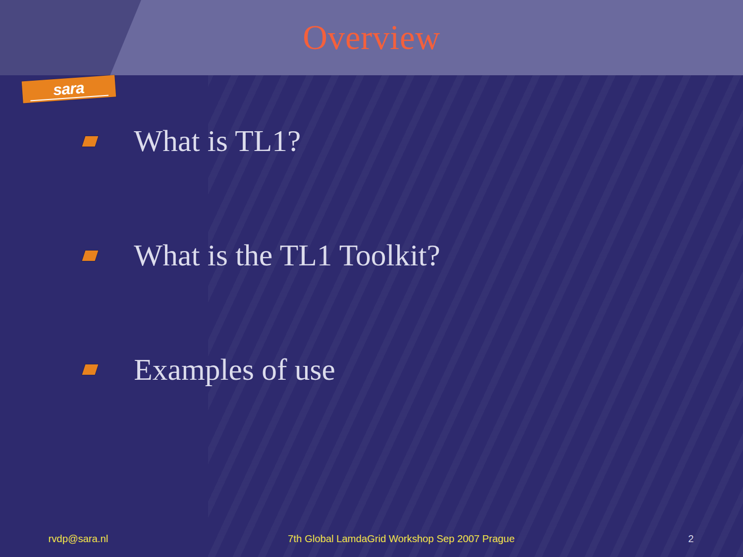Overview
sara
What is TL1?
What is the TL1 Toolkit?
Examples of use
rvdp@sara.nl
7th Global LamdaGrid Workshop Sep 2007 Prague
2